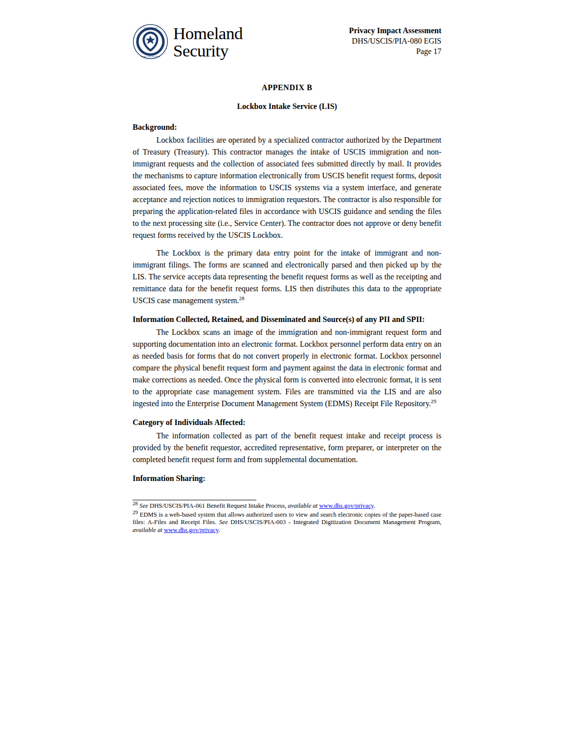DEPARTMENT OF HOMELAND SECURITY
Homeland
Security
Privacy Impact Assessment
DHS/USCIS/PIA-080 EGIS
Page 17
APPENDIX B
Lockbox Intake Service (LIS)
Background:
Lockbox facilities are operated by a specialized contractor authorized by the Department of Treasury (Treasury). This contractor manages the intake of USCIS immigration and non-immigrant requests and the collection of associated fees submitted directly by mail. It provides the mechanisms to capture information electronically from USCIS benefit request forms, deposit associated fees, move the information to USCIS systems via a system interface, and generate acceptance and rejection notices to immigration requestors. The contractor is also responsible for preparing the application-related files in accordance with USCIS guidance and sending the files to the next processing site (i.e., Service Center). The contractor does not approve or deny benefit request forms received by the USCIS Lockbox.
The Lockbox is the primary data entry point for the intake of immigrant and non-immigrant filings. The forms are scanned and electronically parsed and then picked up by the LIS. The service accepts data representing the benefit request forms as well as the receipting and remittance data for the benefit request forms. LIS then distributes this data to the appropriate USCIS case management system.28
Information Collected, Retained, and Disseminated and Source(s) of any PII and SPII:
The Lockbox scans an image of the immigration and non-immigrant request form and supporting documentation into an electronic format. Lockbox personnel perform data entry on an as needed basis for forms that do not convert properly in electronic format. Lockbox personnel compare the physical benefit request form and payment against the data in electronic format and make corrections as needed. Once the physical form is converted into electronic format, it is sent to the appropriate case management system. Files are transmitted via the LIS and are also ingested into the Enterprise Document Management System (EDMS) Receipt File Repository.29
Category of Individuals Affected:
The information collected as part of the benefit request intake and receipt process is provided by the benefit requestor, accredited representative, form preparer, or interpreter on the completed benefit request form and from supplemental documentation.
Information Sharing:
28 See DHS/USCIS/PIA-061 Benefit Request Intake Process, available at www.dhs.gov/privacy.
29 EDMS is a web-based system that allows authorized users to view and search electronic copies of the paper-based case files: A-Files and Receipt Files. See DHS/USCIS/PIA-003 - Integrated Digitization Document Management Program, available at www.dhs.gov/privacy.